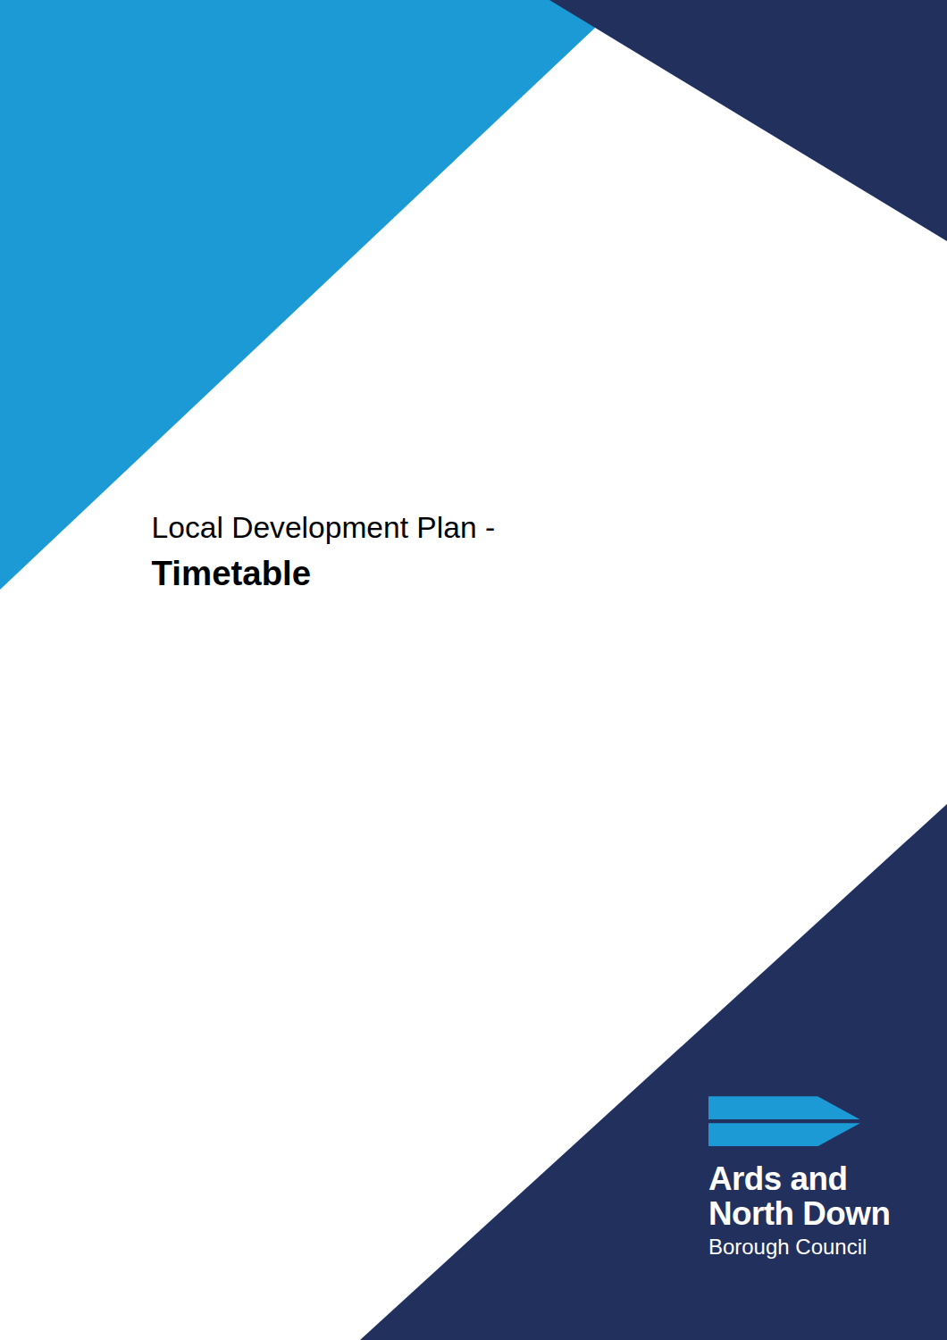Local Development Plan -
Timetable
Ards and
North Down
Borough Council